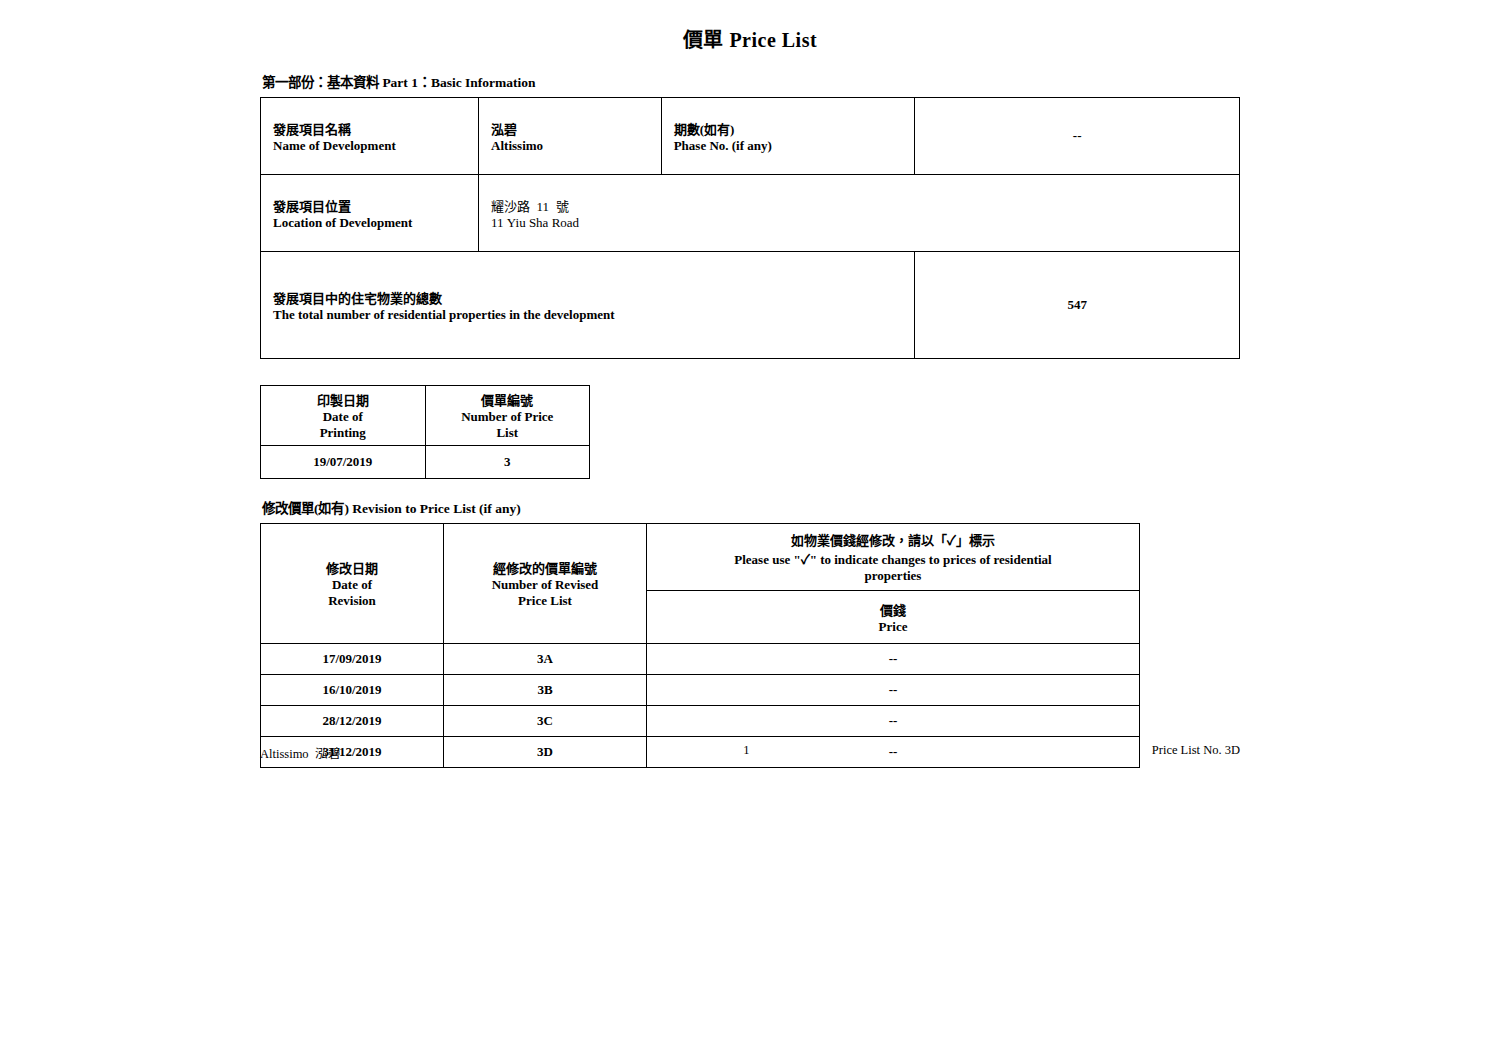價單 Price List
第一部份：基本資料 Part 1：Basic Information
| 發展項目名稱 Name of Development | 泓碧 Altissimo | 期數(如有) Phase No. (if any) | -- |
| 發展項目位置 Location of Development | 耀沙路 11 號 11 Yiu Sha Road |
| 發展項目中的住宅物業的總數 The total number of residential properties in the development | 547 |
| 印製日期 Date of Printing | 價單編號 Number of Price List |
| --- | --- |
| 19/07/2019 | 3 |
修改價單(如有) Revision to Price List (if any)
| 修改日期 Date of Revision | 經修改的價單編號 Number of Revised Price List | 如物業價錢經修改，請以「✓」標示 Please use "✓" to indicate changes to prices of residential properties |
| --- | --- | --- |
| 價錢 Price |
| 17/09/2019 | 3A | -- |
| 16/10/2019 | 3B | -- |
| 28/12/2019 | 3C | -- |
| 31/12/2019 | 3D | -- |
Altissimo 泓碧
1
Price List No. 3D